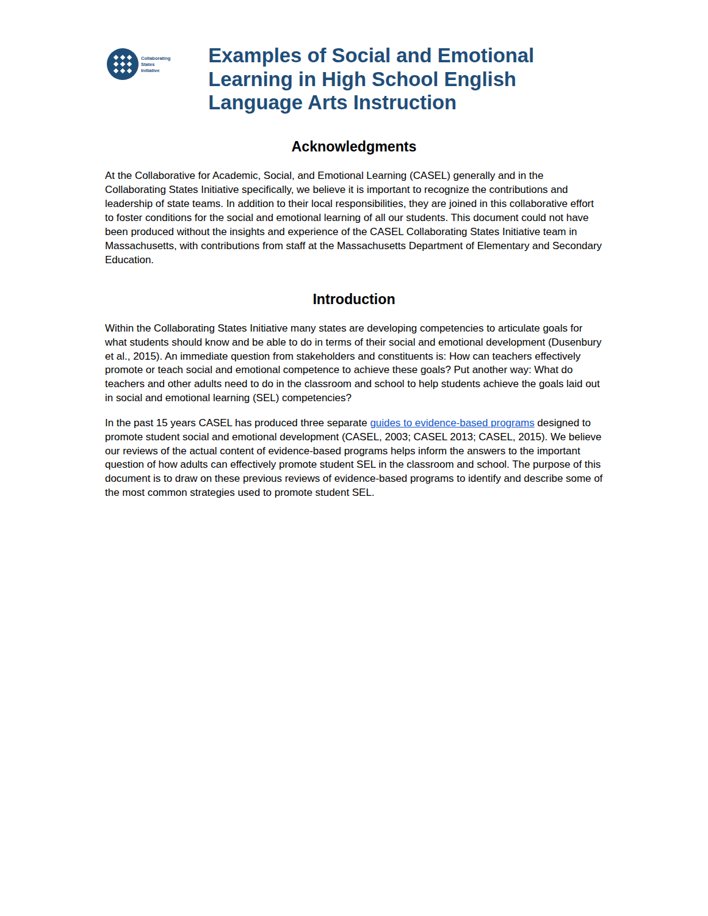CASEL Collaborating States Initiative
Examples of Social and Emotional Learning in High School English Language Arts Instruction
Acknowledgments
At the Collaborative for Academic, Social, and Emotional Learning (CASEL) generally and in the Collaborating States Initiative specifically, we believe it is important to recognize the contributions and leadership of state teams. In addition to their local responsibilities, they are joined in this collaborative effort to foster conditions for the social and emotional learning of all our students. This document could not have been produced without the insights and experience of the CASEL Collaborating States Initiative team in Massachusetts, with contributions from staff at the Massachusetts Department of Elementary and Secondary Education.
Introduction
Within the Collaborating States Initiative many states are developing competencies to articulate goals for what students should know and be able to do in terms of their social and emotional development (Dusenbury et al., 2015). An immediate question from stakeholders and constituents is: How can teachers effectively promote or teach social and emotional competence to achieve these goals? Put another way: What do teachers and other adults need to do in the classroom and school to help students achieve the goals laid out in social and emotional learning (SEL) competencies?
In the past 15 years CASEL has produced three separate guides to evidence-based programs designed to promote student social and emotional development (CASEL, 2003; CASEL 2013; CASEL, 2015). We believe our reviews of the actual content of evidence-based programs helps inform the answers to the important question of how adults can effectively promote student SEL in the classroom and school. The purpose of this document is to draw on these previous reviews of evidence-based programs to identify and describe some of the most common strategies used to promote student SEL.